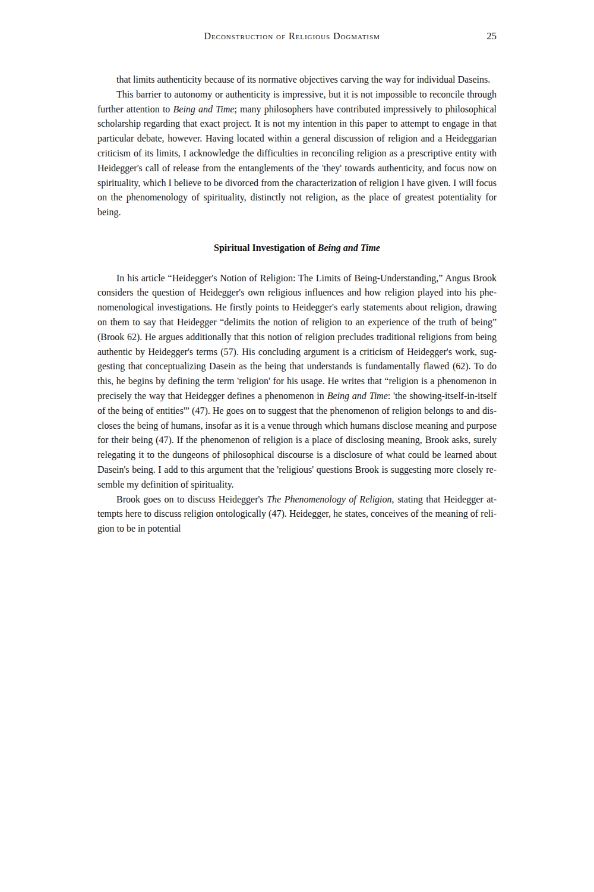Deconstruction of Religious Dogmatism 25
that limits authenticity because of its normative objectives carving the way for individual Daseins.
This barrier to autonomy or authenticity is impressive, but it is not impossible to reconcile through further attention to Being and Time; many philosophers have contributed impressively to philosophical scholarship regarding that exact project. It is not my intention in this paper to attempt to engage in that particular debate, however. Having located within a general discussion of religion and a Heideggarian criticism of its limits, I acknowledge the difficulties in reconciling religion as a prescriptive entity with Heidegger's call of release from the entanglements of the 'they' towards authenticity, and focus now on spirituality, which I believe to be divorced from the characterization of religion I have given. I will focus on the phenomenology of spirituality, distinctly not religion, as the place of greatest potentiality for being.
Spiritual Investigation of Being and Time
In his article “Heidegger's Notion of Religion: The Limits of Being-Understanding,” Angus Brook considers the question of Heidegger's own religious influences and how religion played into his phenomenological investigations. He firstly points to Heidegger's early statements about religion, drawing on them to say that Heidegger “delimits the notion of religion to an experience of the truth of being” (Brook 62). He argues additionally that this notion of religion precludes traditional religions from being authentic by Heidegger's terms (57). His concluding argument is a criticism of Heidegger's work, suggesting that conceptualizing Dasein as the being that understands is fundamentally flawed (62). To do this, he begins by defining the term 'religion' for his usage. He writes that “religion is a phenomenon in precisely the way that Heidegger defines a phenomenon in Being and Time: 'the showing-itself-in-itself of the being of entities'” (47). He goes on to suggest that the phenomenon of religion belongs to and discloses the being of humans, insofar as it is a venue through which humans disclose meaning and purpose for their being (47). If the phenomenon of religion is a place of disclosing meaning, Brook asks, surely relegating it to the dungeons of philosophical discourse is a disclosure of what could be learned about Dasein's being. I add to this argument that the 'religious' questions Brook is suggesting more closely resemble my definition of spirituality.
Brook goes on to discuss Heidegger's The Phenomenology of Religion, stating that Heidegger attempts here to discuss religion ontologically (47). Heidegger, he states, conceives of the meaning of religion to be in potential